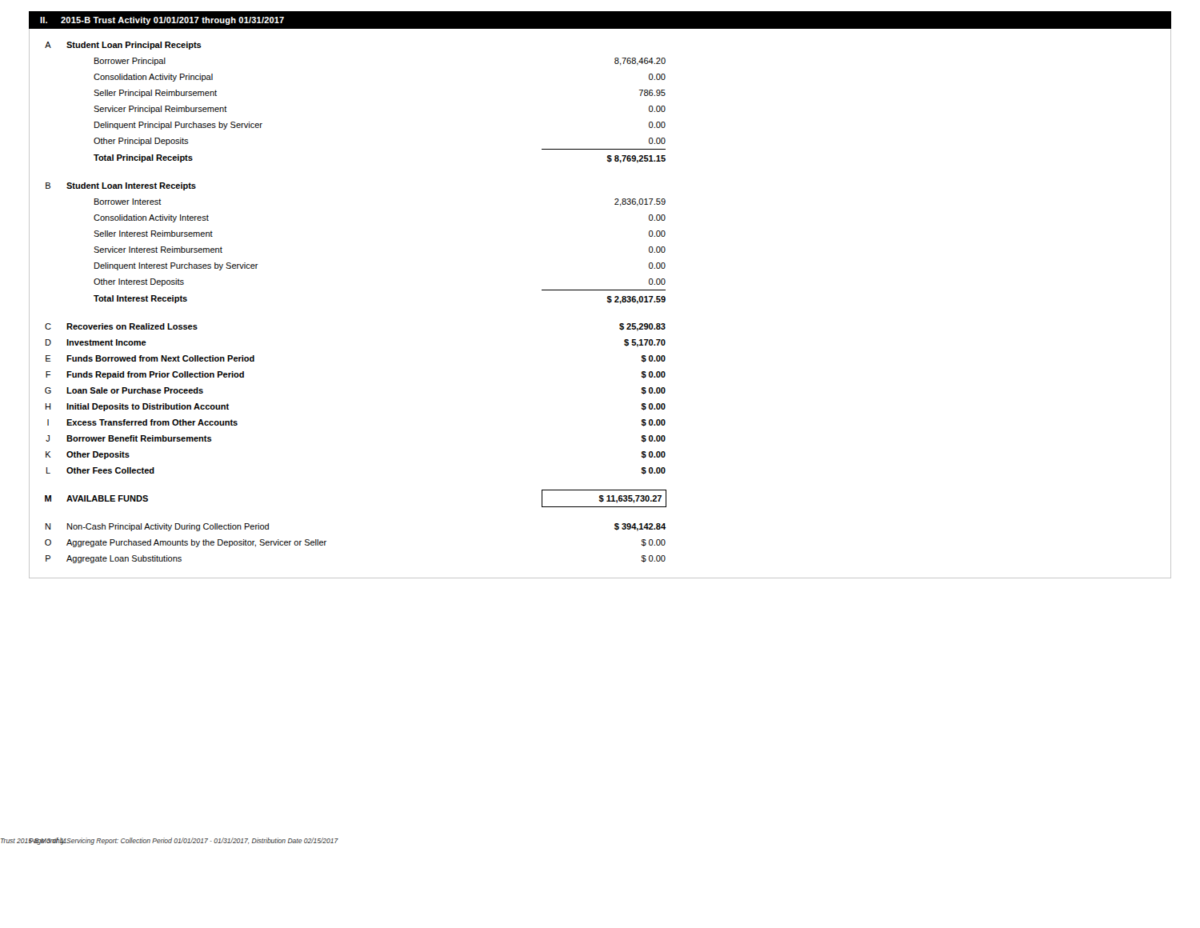II. 2015-B Trust Activity 01/01/2017 through 01/31/2017
| A | Student Loan Principal Receipts | | |
| | Borrower Principal | 8,768,464.20 | |
| | Consolidation Activity Principal | 0.00 | |
| | Seller Principal Reimbursement | 786.95 | |
| | Servicer Principal Reimbursement | 0.00 | |
| | Delinquent Principal Purchases by Servicer | 0.00 | |
| | Other Principal Deposits | 0.00 | |
| | Total Principal Receipts | $ 8,769,251.15 | |
| B | Student Loan Interest Receipts | | |
| | Borrower Interest | 2,836,017.59 | |
| | Consolidation Activity Interest | 0.00 | |
| | Seller Interest Reimbursement | 0.00 | |
| | Servicer Interest Reimbursement | 0.00 | |
| | Delinquent Interest Purchases by Servicer | 0.00 | |
| | Other Interest Deposits | 0.00 | |
| | Total Interest Receipts | $ 2,836,017.59 | |
| C | Recoveries on Realized Losses | $ 25,290.83 | |
| D | Investment Income | $ 5,170.70 | |
| E | Funds Borrowed from Next Collection Period | $ 0.00 | |
| F | Funds Repaid from Prior Collection Period | $ 0.00 | |
| G | Loan Sale or Purchase Proceeds | $ 0.00 | |
| H | Initial Deposits to Distribution Account | $ 0.00 | |
| I | Excess Transferred from Other Accounts | $ 0.00 | |
| J | Borrower Benefit Reimbursements | $ 0.00 | |
| K | Other Deposits | $ 0.00 | |
| L | Other Fees Collected | $ 0.00 | |
| M | AVAILABLE FUNDS | $ 11,635,730.27 | |
| N | Non-Cash Principal Activity During Collection Period | $ 394,142.84 | |
| O | Aggregate Purchased Amounts by the Depositor, Servicer or Seller | $ 0.00 | |
| P | Aggregate Loan Substitutions | $ 0.00 | |
Page 3 of 11 Trust 2015-B Monthly Servicing Report: Collection Period 01/01/2017 - 01/31/2017, Distribution Date 02/15/2017